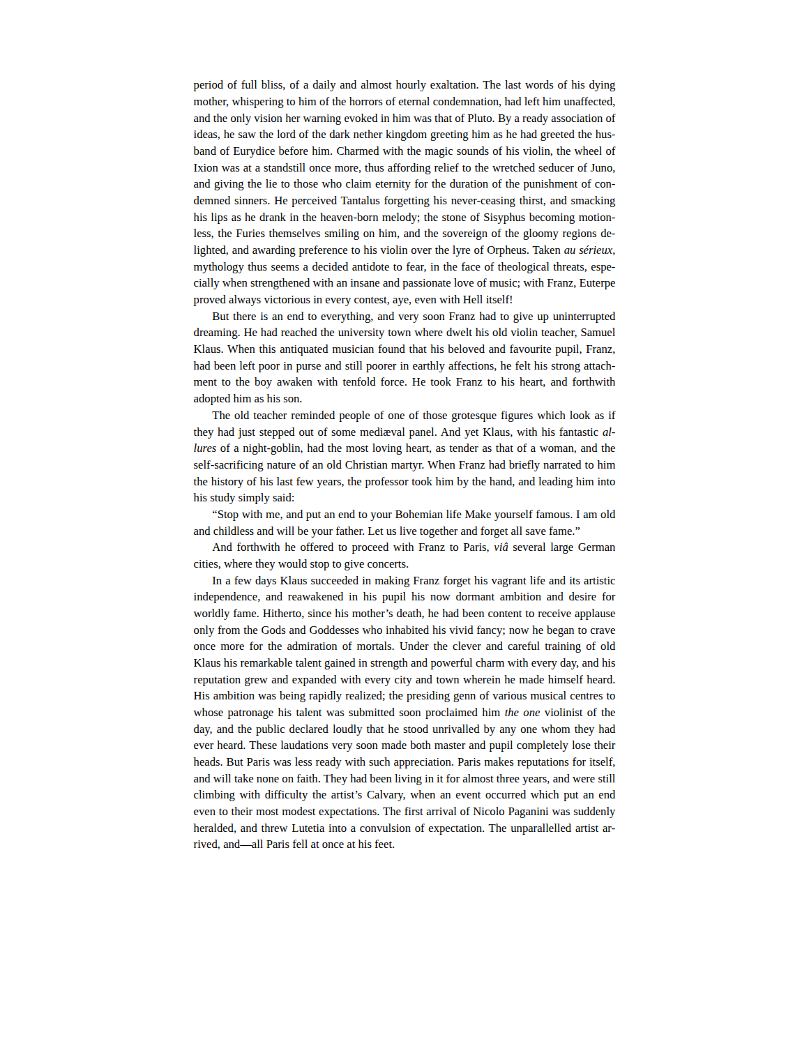period of full bliss, of a daily and almost hourly exaltation. The last words of his dying mother, whispering to him of the horrors of eternal condemnation, had left him unaffected, and the only vision her warning evoked in him was that of Pluto. By a ready association of ideas, he saw the lord of the dark nether kingdom greeting him as he had greeted the husband of Eurydice before him. Charmed with the magic sounds of his violin, the wheel of Ixion was at a standstill once more, thus affording relief to the wretched seducer of Juno, and giving the lie to those who claim eternity for the duration of the punishment of condemned sinners. He perceived Tantalus forgetting his never-ceasing thirst, and smacking his lips as he drank in the heaven-born melody; the stone of Sisyphus becoming motionless, the Furies themselves smiling on him, and the sovereign of the gloomy regions delighted, and awarding preference to his violin over the lyre of Orpheus. Taken au sérieux, mythology thus seems a decided antidote to fear, in the face of theological threats, especially when strengthened with an insane and passionate love of music; with Franz, Euterpe proved always victorious in every contest, aye, even with Hell itself!
But there is an end to everything, and very soon Franz had to give up uninterrupted dreaming. He had reached the university town where dwelt his old violin teacher, Samuel Klaus. When this antiquated musician found that his beloved and favourite pupil, Franz, had been left poor in purse and still poorer in earthly affections, he felt his strong attachment to the boy awaken with tenfold force. He took Franz to his heart, and forthwith adopted him as his son.
The old teacher reminded people of one of those grotesque figures which look as if they had just stepped out of some mediæval panel. And yet Klaus, with his fantastic allures of a night-goblin, had the most loving heart, as tender as that of a woman, and the self-sacrificing nature of an old Christian martyr. When Franz had briefly narrated to him the history of his last few years, the professor took him by the hand, and leading him into his study simply said:
“Stop with me, and put an end to your Bohemian life Make yourself famous. I am old and childless and will be your father. Let us live together and forget all save fame.”
And forthwith he offered to proceed with Franz to Paris, viâ several large German cities, where they would stop to give concerts.
In a few days Klaus succeeded in making Franz forget his vagrant life and its artistic independence, and reawakened in his pupil his now dormant ambition and desire for worldly fame. Hitherto, since his mother’s death, he had been content to receive applause only from the Gods and Goddesses who inhabited his vivid fancy; now he began to crave once more for the admiration of mortals. Under the clever and careful training of old Klaus his remarkable talent gained in strength and powerful charm with every day, and his reputation grew and expanded with every city and town wherein he made himself heard. His ambition was being rapidly realized; the presiding genn of various musical centres to whose patronage his talent was submitted soon proclaimed him the one violinist of the day, and the public declared loudly that he stood unrivalled by any one whom they had ever heard. These laudations very soon made both master and pupil completely lose their heads. But Paris was less ready with such appreciation. Paris makes reputations for itself, and will take none on faith. They had been living in it for almost three years, and were still climbing with difficulty the artist’s Calvary, when an event occurred which put an end even to their most modest expectations. The first arrival of Nicolo Paganini was suddenly heralded, and threw Lutetia into a convulsion of expectation. The unparallelled artist arrived, and—all Paris fell at once at his feet.